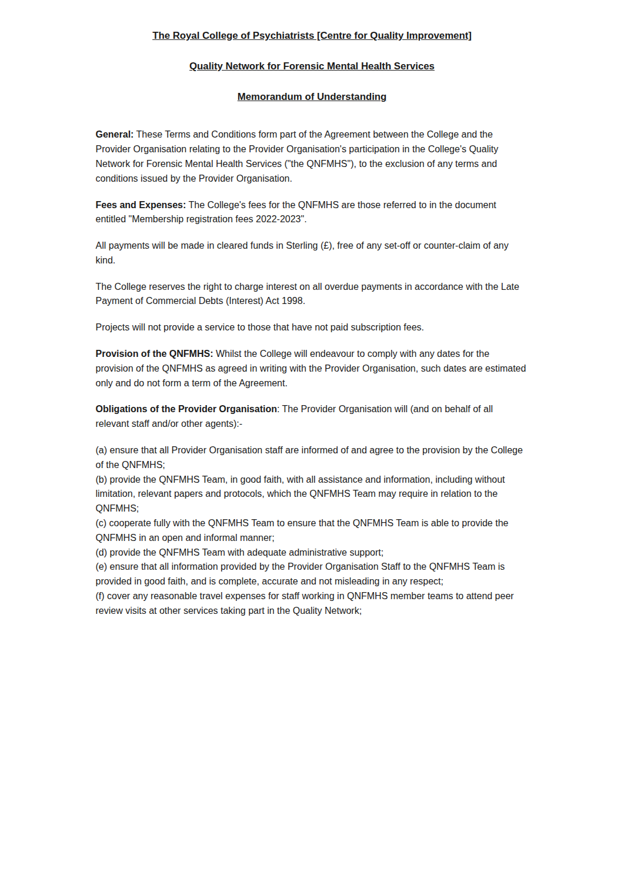The Royal College of Psychiatrists [Centre for Quality Improvement]
Quality Network for Forensic Mental Health Services
Memorandum of Understanding
General: These Terms and Conditions form part of the Agreement between the College and the Provider Organisation relating to the Provider Organisation's participation in the College's Quality Network for Forensic Mental Health Services ("the QNFMHS"), to the exclusion of any terms and conditions issued by the Provider Organisation.
Fees and Expenses: The College's fees for the QNFMHS are those referred to in the document entitled "Membership registration fees 2022-2023".
All payments will be made in cleared funds in Sterling (£), free of any set-off or counter-claim of any kind.
The College reserves the right to charge interest on all overdue payments in accordance with the Late Payment of Commercial Debts (Interest) Act 1998.
Projects will not provide a service to those that have not paid subscription fees.
Provision of the QNFMHS: Whilst the College will endeavour to comply with any dates for the provision of the QNFMHS as agreed in writing with the Provider Organisation, such dates are estimated only and do not form a term of the Agreement.
Obligations of the Provider Organisation: The Provider Organisation will (and on behalf of all relevant staff and/or other agents):-
ensure that all Provider Organisation staff are informed of and agree to the provision by the College of the QNFMHS;
provide the QNFMHS Team, in good faith, with all assistance and information, including without limitation, relevant papers and protocols, which the QNFMHS Team may require in relation to the QNFMHS;
cooperate fully with the QNFMHS Team to ensure that the QNFMHS Team is able to provide the QNFMHS in an open and informal manner;
provide the QNFMHS Team with adequate administrative support;
ensure that all information provided by the Provider Organisation Staff to the QNFMHS Team is provided in good faith, and is complete, accurate and not misleading in any respect;
cover any reasonable travel expenses for staff working in QNFMHS member teams to attend peer review visits at other services taking part in the Quality Network;